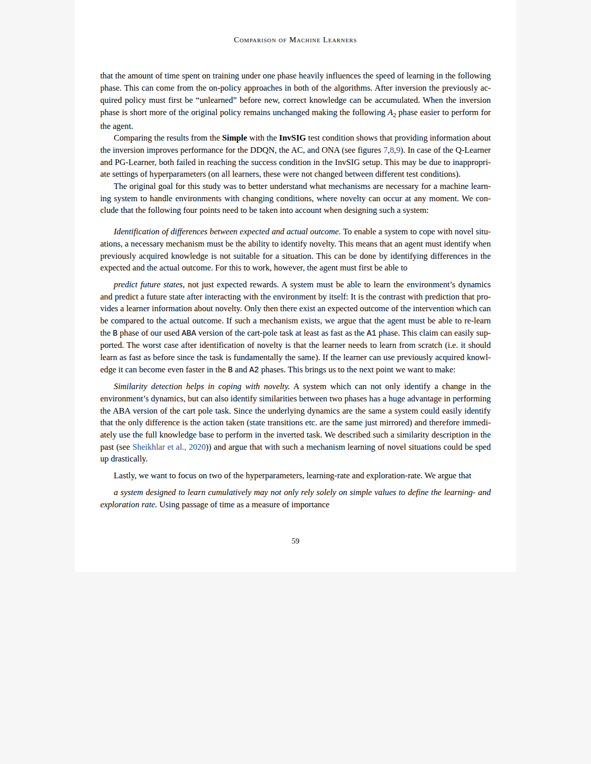Comparison of Machine Learners
that the amount of time spent on training under one phase heavily influences the speed of learning in the following phase. This can come from the on-policy approaches in both of the algorithms. After inversion the previously acquired policy must first be “unlearned” before new, correct knowledge can be accumulated. When the inversion phase is short more of the original policy remains unchanged making the following A2 phase easier to perform for the agent.
Comparing the results from the Simple with the InvSIG test condition shows that providing information about the inversion improves performance for the DDQN, the AC, and ONA (see figures 7,8,9). In case of the Q-Learner and PG-Learner, both failed in reaching the success condition in the InvSIG setup. This may be due to inappropriate settings of hyperparameters (on all learners, these were not changed between different test conditions).
The original goal for this study was to better understand what mechanisms are necessary for a machine learning system to handle environments with changing conditions, where novelty can occur at any moment. We conclude that the following four points need to be taken into account when designing such a system:
Identification of differences between expected and actual outcome. To enable a system to cope with novel situations, a necessary mechanism must be the ability to identify novelty. This means that an agent must identify when previously acquired knowledge is not suitable for a situation. This can be done by identifying differences in the expected and the actual outcome. For this to work, however, the agent must first be able to
predict future states, not just expected rewards. A system must be able to learn the environment’s dynamics and predict a future state after interacting with the environment by itself: It is the contrast with prediction that provides a learner information about novelty. Only then there exist an expected outcome of the intervention which can be compared to the actual outcome. If such a mechanism exists, we argue that the agent must be able to re-learn the B phase of our used ABA version of the cart-pole task at least as fast as the A1 phase. This claim can easily supported. The worst case after identification of novelty is that the learner needs to learn from scratch (i.e. it should learn as fast as before since the task is fundamentally the same). If the learner can use previously acquired knowledge it can become even faster in the B and A2 phases. This brings us to the next point we want to make:
Similarity detection helps in coping with novelty. A system which can not only identify a change in the environment’s dynamics, but can also identify similarities between two phases has a huge advantage in performing the ABA version of the cart pole task. Since the underlying dynamics are the same a system could easily identify that the only difference is the action taken (state transitions etc. are the same just mirrored) and therefore immediately use the full knowledge base to perform in the inverted task. We described such a similarity description in the past (see Sheikhlar et al., 2020)) and argue that with such a mechanism learning of novel situations could be sped up drastically.
Lastly, we want to focus on two of the hyperparameters, learning-rate and exploration-rate. We argue that
a system designed to learn cumulatively may not only rely solely on simple values to define the learning- and exploration rate. Using passage of time as a measure of importance
59